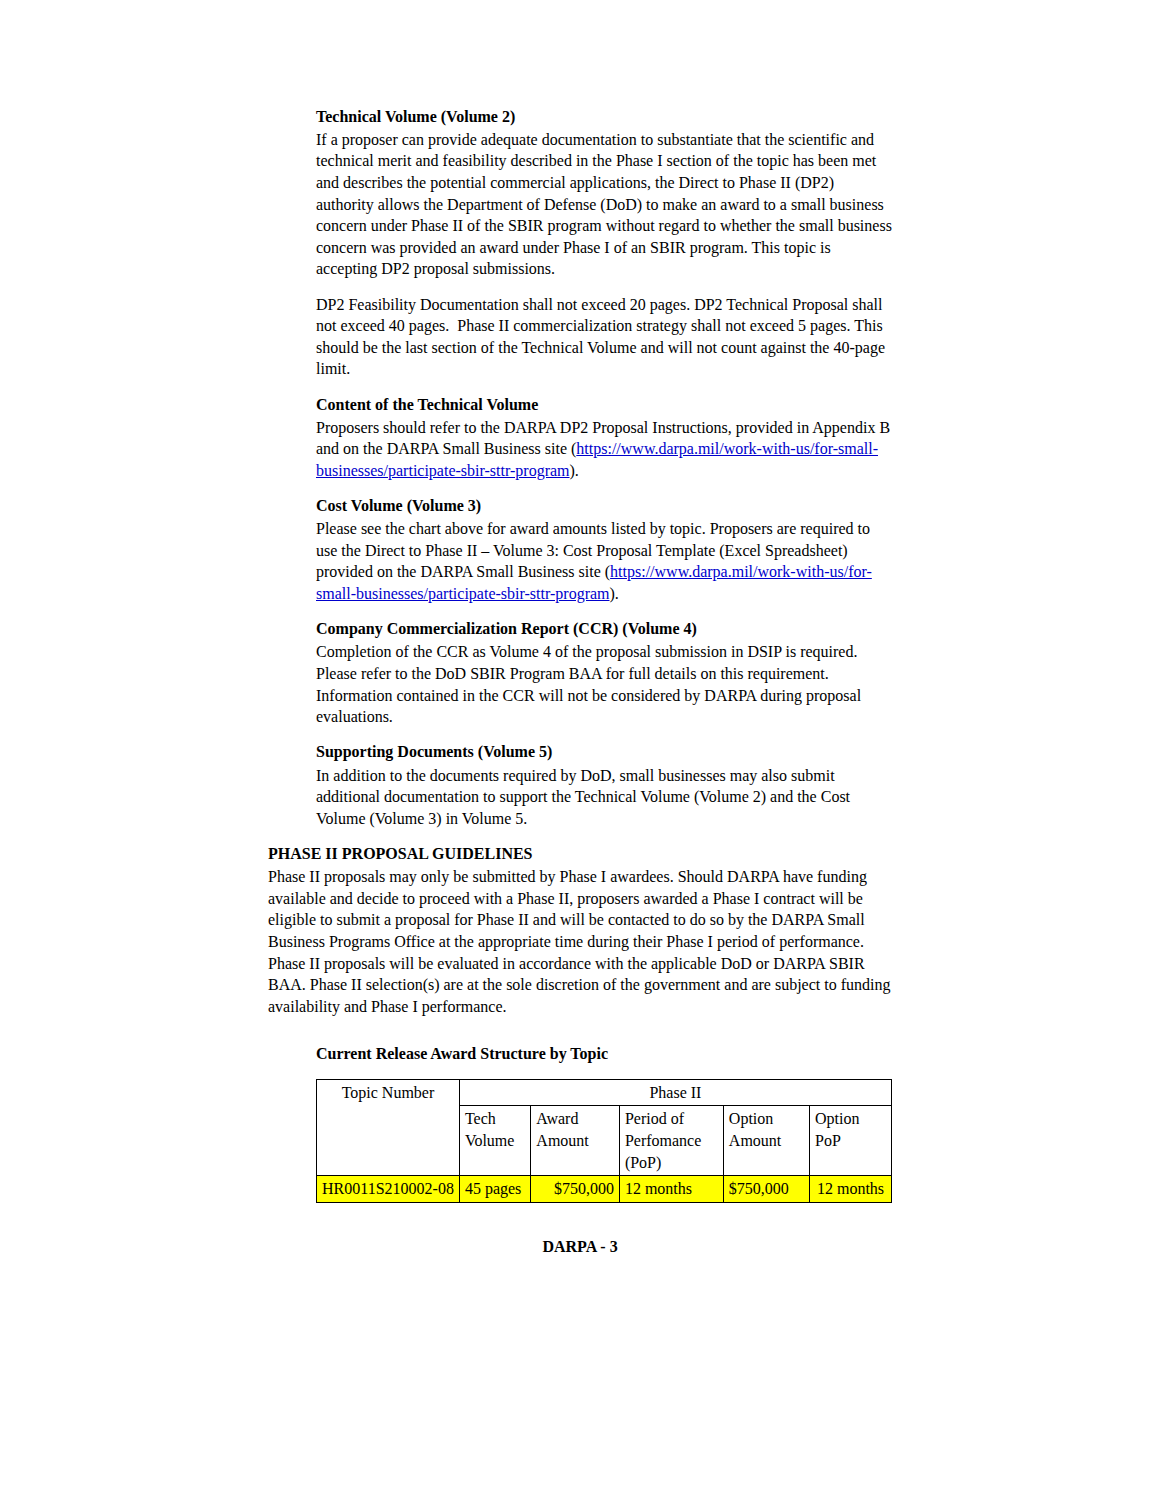Technical Volume (Volume 2)
If a proposer can provide adequate documentation to substantiate that the scientific and technical merit and feasibility described in the Phase I section of the topic has been met and describes the potential commercial applications, the Direct to Phase II (DP2) authority allows the Department of Defense (DoD) to make an award to a small business concern under Phase II of the SBIR program without regard to whether the small business concern was provided an award under Phase I of an SBIR program. This topic is accepting DP2 proposal submissions.
DP2 Feasibility Documentation shall not exceed 20 pages. DP2 Technical Proposal shall not exceed 40 pages. Phase II commercialization strategy shall not exceed 5 pages. This should be the last section of the Technical Volume and will not count against the 40-page limit.
Content of the Technical Volume
Proposers should refer to the DARPA DP2 Proposal Instructions, provided in Appendix B and on the DARPA Small Business site (https://www.darpa.mil/work-with-us/for-small-businesses/participate-sbir-sttr-program).
Cost Volume (Volume 3)
Please see the chart above for award amounts listed by topic. Proposers are required to use the Direct to Phase II – Volume 3: Cost Proposal Template (Excel Spreadsheet) provided on the DARPA Small Business site (https://www.darpa.mil/work-with-us/for-small-businesses/participate-sbir-sttr-program).
Company Commercialization Report (CCR) (Volume 4)
Completion of the CCR as Volume 4 of the proposal submission in DSIP is required. Please refer to the DoD SBIR Program BAA for full details on this requirement. Information contained in the CCR will not be considered by DARPA during proposal evaluations.
Supporting Documents (Volume 5)
In addition to the documents required by DoD, small businesses may also submit additional documentation to support the Technical Volume (Volume 2) and the Cost Volume (Volume 3) in Volume 5.
PHASE II PROPOSAL GUIDELINES
Phase II proposals may only be submitted by Phase I awardees. Should DARPA have funding available and decide to proceed with a Phase II, proposers awarded a Phase I contract will be eligible to submit a proposal for Phase II and will be contacted to do so by the DARPA Small Business Programs Office at the appropriate time during their Phase I period of performance. Phase II proposals will be evaluated in accordance with the applicable DoD or DARPA SBIR BAA. Phase II selection(s) are at the sole discretion of the government and are subject to funding availability and Phase I performance.
Current Release Award Structure by Topic
| Topic Number | Phase II |
| Tech Volume | Award Amount | Period of Perfomance (PoP) | Option Amount | Option PoP |
| HR0011S210002-08 | 45 pages | $750,000 | 12 months | $750,000 | 12 months |
DARPA - 3